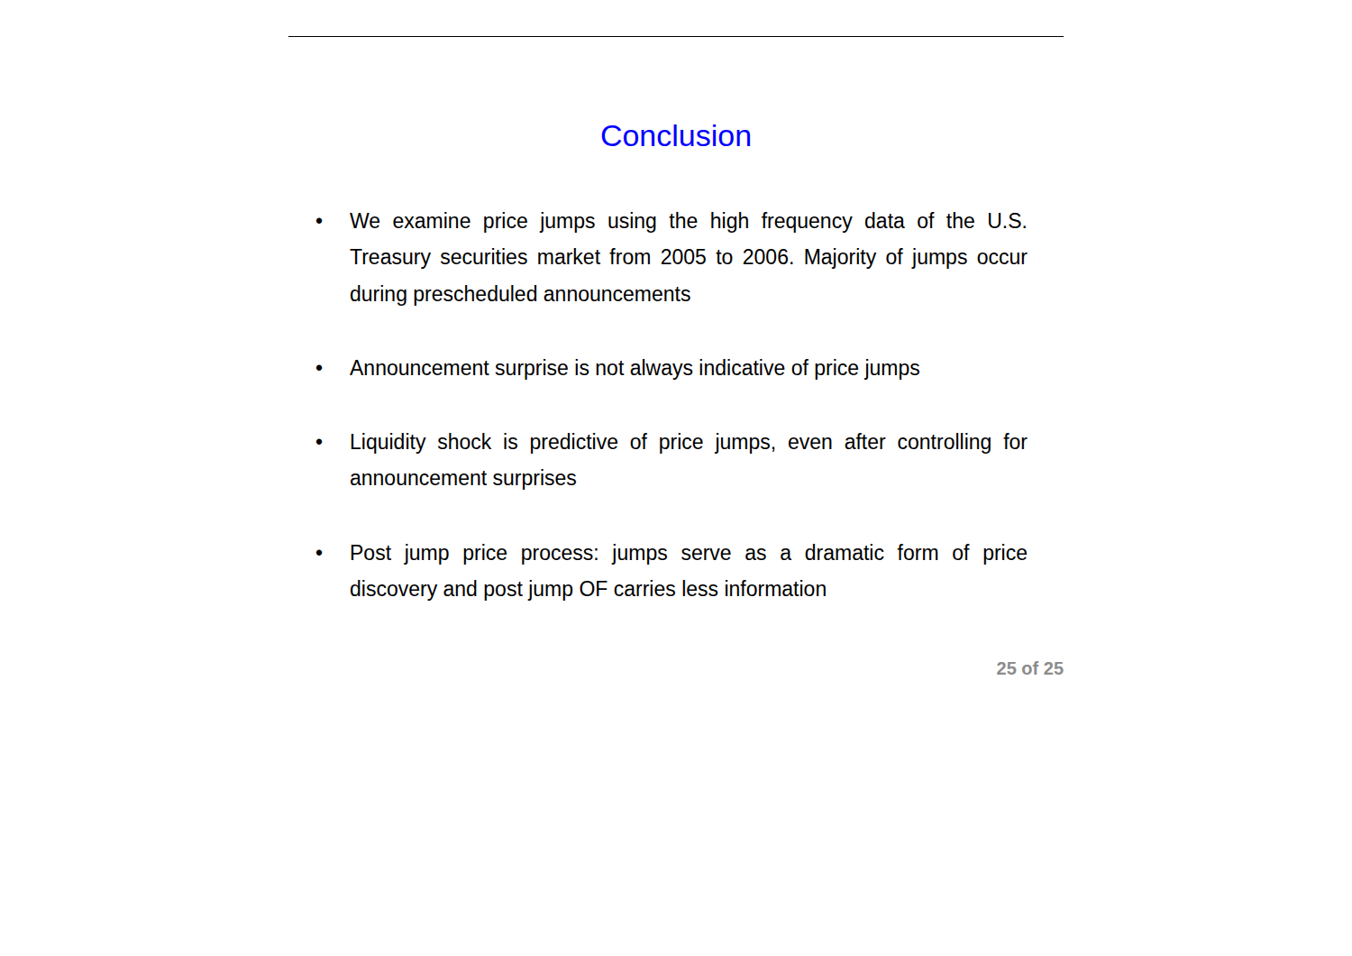Conclusion
We examine price jumps using the high frequency data of the U.S. Treasury securities market from 2005 to 2006. Majority of jumps occur during prescheduled announcements
Announcement surprise is not always indicative of price jumps
Liquidity shock is predictive of price jumps, even after controlling for announcement surprises
Post jump price process: jumps serve as a dramatic form of price discovery and post jump OF carries less information
25 of 25